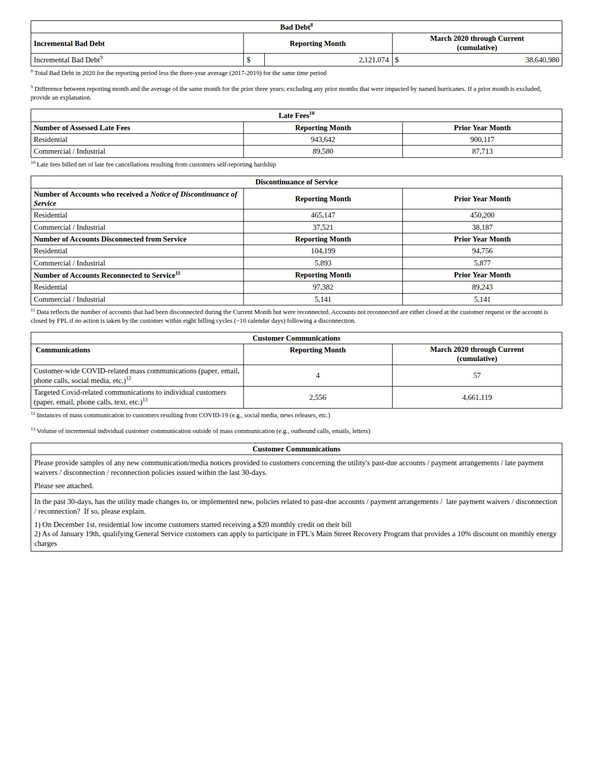| Bad Debt 8 |
| --- |
| Incremental Bad Debt | Reporting Month | March 2020 through Current (cumulative) |
| Incremental Bad Debt 9 | $ | 2,121,074 | $ 38,640,980 |
8 Total Bad Debt in 2020 for the reporting period less the three-year average (2017-2019) for the same time period
9 Difference between reporting month and the average of the same month for the prior three years; excluding any prior months that were impacted by named hurricanes. If a prior month is excluded, provide an explanation.
| Late Fees 10 |
| --- |
| Number of Assessed Late Fees | Reporting Month | Prior Year Month |
| Residential | 943,642 | 900,117 |
| Commercial / Industrial | 89,580 | 87,713 |
10 Late fees billed net of late fee cancellations resulting from customers self-reporting hardship
| Discontinuance of Service |
| --- |
| Number of Accounts who received a Notice of Discontinuance of Service | Reporting Month | Prior Year Month |
| Residential | 465,147 | 450,200 |
| Commercial / Industrial | 37,521 | 38,187 |
| Number of Accounts Disconnected from Service | Reporting Month | Prior Year Month |
| Residential | 104,199 | 94,756 |
| Commercial / Industrial | 5,893 | 5,877 |
| Number of Accounts Reconnected to Service 11 | Reporting Month | Prior Year Month |
| Residential | 97,382 | 89,243 |
| Commercial / Industrial | 5,141 | 5,141 |
11 Data reflects the number of accounts that had been disconnected during the Current Month but were reconnected. Accounts not reconnected are either closed at the customer request or the account is closed by FPL if no action is taken by the customer within eight billing cycles (~10 calendar days) following a disconnection.
| Customer Communications |
| --- |
| Communications | Reporting Month | March 2020 through Current (cumulative) |
| Customer-wide COVID-related mass communications (paper, email, phone calls, social media, etc.) 12 | 4 | 57 |
| Targeted Covid-related communications to individual customers (paper, email, phone calls, text, etc.) 13 | 2,556 | 4,661,119 |
12 Instances of mass communication to customers resulting from COVID-19 (e.g., social media, news releases, etc.)
13 Volume of incremental individual customer communication outside of mass communication (e.g., outbound calls, emails, letters)
| Customer Communications |
| --- |
| Please provide samples of any new communication/media notices provided to customers concerning the utility's past-due accounts / payment arrangements / late payment waivers / disconnection / reconnection policies issued within the last 30-days. Please see attached. |
| In the past 30-days, has the utility made changes to, or implemented new, policies related to past-due accounts / payment arrangements / late payment waivers / disconnection / reconnection? If so, please explain. 1) On December 1st, residential low income customers started receiving a $20 monthly credit on their bill 2) As of January 19th, qualifying General Service customers can apply to participate in FPL's Main Street Recovery Program that provides a 10% discount on monthly energy charges |